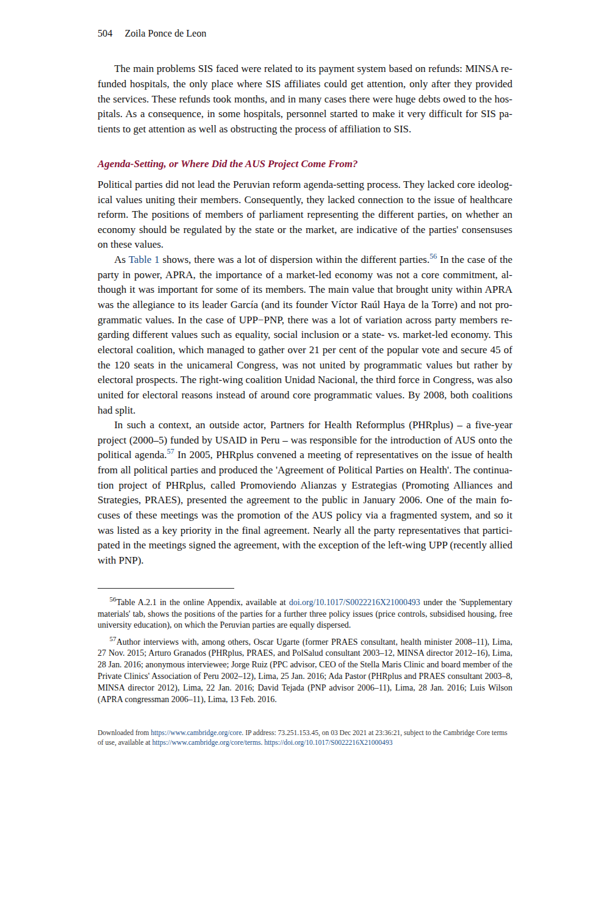504 Zoila Ponce de Leon
The main problems SIS faced were related to its payment system based on refunds: MINSA refunded hospitals, the only place where SIS affiliates could get attention, only after they provided the services. These refunds took months, and in many cases there were huge debts owed to the hospitals. As a consequence, in some hospitals, personnel started to make it very difficult for SIS patients to get attention as well as obstructing the process of affiliation to SIS.
Agenda-Setting, or Where Did the AUS Project Come From?
Political parties did not lead the Peruvian reform agenda-setting process. They lacked core ideological values uniting their members. Consequently, they lacked connection to the issue of healthcare reform. The positions of members of parliament representing the different parties, on whether an economy should be regulated by the state or the market, are indicative of the parties' consensuses on these values.
As Table 1 shows, there was a lot of dispersion within the different parties.56 In the case of the party in power, APRA, the importance of a market-led economy was not a core commitment, although it was important for some of its members. The main value that brought unity within APRA was the allegiance to its leader García (and its founder Víctor Raúl Haya de la Torre) and not programmatic values. In the case of UPP−PNP, there was a lot of variation across party members regarding different values such as equality, social inclusion or a state- vs. market-led economy. This electoral coalition, which managed to gather over 21 per cent of the popular vote and secure 45 of the 120 seats in the unicameral Congress, was not united by programmatic values but rather by electoral prospects. The right-wing coalition Unidad Nacional, the third force in Congress, was also united for electoral reasons instead of around core programmatic values. By 2008, both coalitions had split.
In such a context, an outside actor, Partners for Health Reformplus (PHRplus) – a five-year project (2000–5) funded by USAID in Peru – was responsible for the introduction of AUS onto the political agenda.57 In 2005, PHRplus convened a meeting of representatives on the issue of health from all political parties and produced the 'Agreement of Political Parties on Health'. The continuation project of PHRplus, called Promoviendo Alianzas y Estrategias (Promoting Alliances and Strategies, PRAES), presented the agreement to the public in January 2006. One of the main focuses of these meetings was the promotion of the AUS policy via a fragmented system, and so it was listed as a key priority in the final agreement. Nearly all the party representatives that participated in the meetings signed the agreement, with the exception of the left-wing UPP (recently allied with PNP).
56 Table A.2.1 in the online Appendix, available at doi.org/10.1017/S0022216X21000493 under the 'Supplementary materials' tab, shows the positions of the parties for a further three policy issues (price controls, subsidised housing, free university education), on which the Peruvian parties are equally dispersed.
57 Author interviews with, among others, Oscar Ugarte (former PRAES consultant, health minister 2008–11), Lima, 27 Nov. 2015; Arturo Granados (PHRplus, PRAES, and PolSalud consultant 2003–12, MINSA director 2012–16), Lima, 28 Jan. 2016; anonymous interviewee; Jorge Ruiz (PPC advisor, CEO of the Stella Maris Clinic and board member of the Private Clinics' Association of Peru 2002–12), Lima, 25 Jan. 2016; Ada Pastor (PHRplus and PRAES consultant 2003–8, MINSA director 2012), Lima, 22 Jan. 2016; David Tejada (PNP advisor 2006–11), Lima, 28 Jan. 2016; Luis Wilson (APRA congressman 2006–11), Lima, 13 Feb. 2016.
Downloaded from https://www.cambridge.org/core. IP address: 73.251.153.45, on 03 Dec 2021 at 23:36:21, subject to the Cambridge Core terms of use, available at https://www.cambridge.org/core/terms. https://doi.org/10.1017/S0022216X21000493